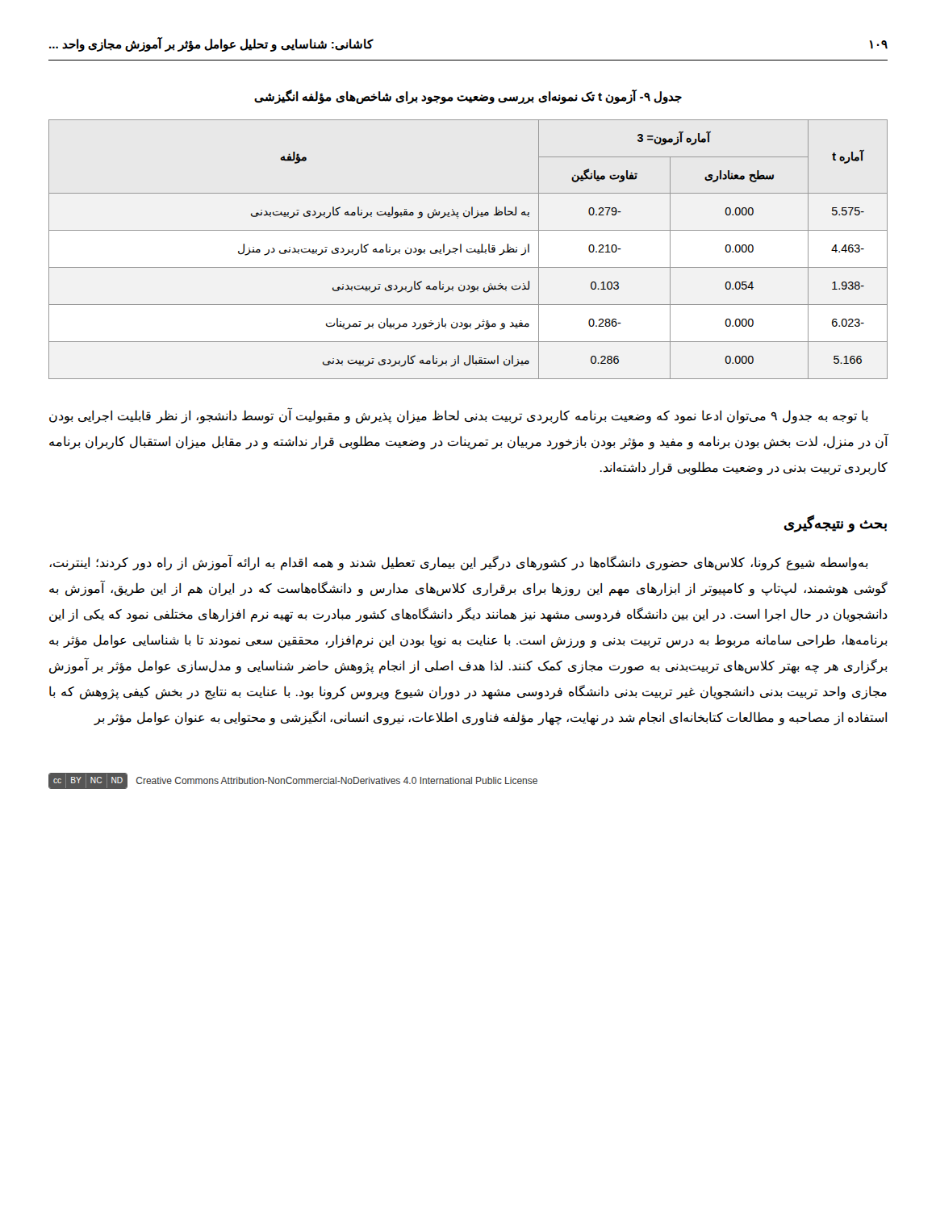۱۰۹ کاشانی: شناسایی و تحلیل عوامل مؤثر بر آموزش مجازی واحد ...
جدول ۹- آزمون t تک نمونه‌ای بررسی وضعیت موجود برای شاخص‌های مؤلفه انگیزشی
| آماره t | آماره آزمون= 3 | مؤلفه |
| --- | --- | --- |
| سطح معناداری | تفاوت میانگین |
| -5.575 | 0.000 | -0.279 | به لحاظ میزان پذیرش و مقبولیت برنامه کاربردی تربیت‌بدنی |
| -4.463 | 0.000 | -0.210 | از نظر قابلیت اجرایی بودن برنامه کاربردی تربیت‌بدنی در منزل |
| -1.938 | 0.054 | 0.103 | لذت بخش بودن برنامه کاربردی تربیت‌بدنی |
| -6.023 | 0.000 | -0.286 | مفید و مؤثر بودن بازخورد مربیان بر تمرینات |
| 5.166 | 0.000 | 0.286 | میزان استقبال از برنامه کاربردی تربیت بدنی |
با توجه به جدول ۹ می‌توان ادعا نمود که وضعیت برنامه کاربردی تربیت بدنی لحاظ میزان پذیرش و مقبولیت آن توسط دانشجو، از نظر قابلیت اجرایی بودن آن در منزل، لذت بخش بودن برنامه و مفید و مؤثر بودن بازخورد مربیان بر تمرینات در وضعیت مطلوبی قرار نداشته و در مقابل میزان استقبال کاربران برنامه کاربردی تربیت بدنی در وضعیت مطلوبی قرار داشته‌اند.
بحث و نتیجه‌گیری
به‌واسطه شیوع کرونا، کلاس‌های حضوری دانشگاه‌ها در کشورهای درگیر این بیماری تعطیل شدند و همه اقدام به ارائه آموزش از راه دور کردند؛ اینترنت، گوشی هوشمند، لپ‌تاپ و کامپیوتر از ابزارهای مهم این روزها برای برقراری کلاس‌های مدارس و دانشگاه‌هاست که در ایران هم از این طریق، آموزش به دانشجویان در حال اجرا است. در این بین دانشگاه فردوسی مشهد نیز همانند دیگر دانشگاه‌های کشور مبادرت به تهیه نرم افزارهای مختلفی نمود که یکی از این برنامه‌ها، طراحی سامانه مربوط به درس تربیت بدنی و ورزش است. با عنایت به نوپا بودن این نرم‌افزار، محققین سعی نمودند تا با شناسایی عوامل مؤثر به برگزاری هر چه بهتر کلاس‌های تربیت‌بدنی به صورت مجازی کمک کنند. لذا هدف اصلی از انجام پژوهش حاضر شناسایی و مدل‌سازی عوامل مؤثر بر آموزش مجازی واحد تربیت بدنی دانشجویان غیر تربیت بدنی دانشگاه فردوسی مشهد در دوران شیوع ویروس کرونا بود. با عنایت به نتایج در بخش کیفی پژوهش که با استفاده از مصاحبه و مطالعات کتابخانه‌ای انجام شد در نهایت، چهار مؤلفه فناوری اطلاعات، نیروی انسانی، انگیزشی و محتوایی به عنوان عوامل مؤثر بر
cc BY NC ND Creative Commons Attribution-NonCommercial-NoDerivatives 4.0 International Public License